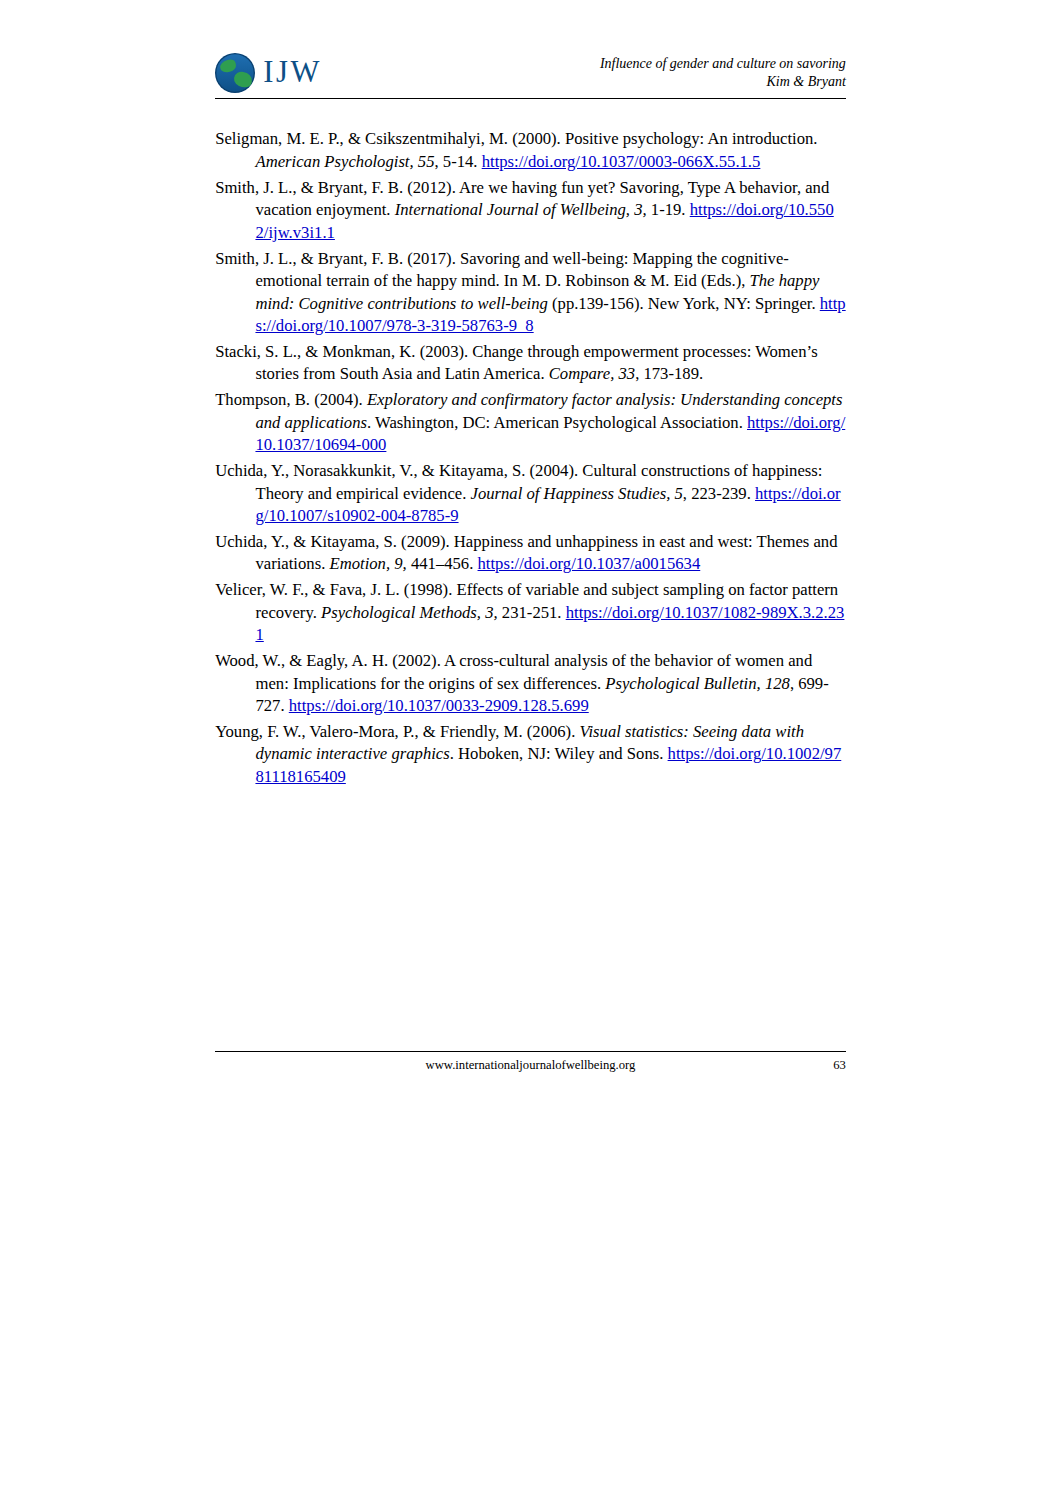IJW
Influence of gender and culture on savoring
Kim & Bryant
Seligman, M. E. P., & Csikszentmihalyi, M. (2000). Positive psychology: An introduction. American Psychologist, 55, 5-14. https://doi.org/10.1037/0003-066X.55.1.5
Smith, J. L., & Bryant, F. B. (2012). Are we having fun yet? Savoring, Type A behavior, and vacation enjoyment. International Journal of Wellbeing, 3, 1-19. https://doi.org/10.5502/ijw.v3i1.1
Smith, J. L., & Bryant, F. B. (2017). Savoring and well-being: Mapping the cognitive-emotional terrain of the happy mind. In M. D. Robinson & M. Eid (Eds.), The happy mind: Cognitive contributions to well-being (pp.139-156). New York, NY: Springer. https://doi.org/10.1007/978-3-319-58763-9_8
Stacki, S. L., & Monkman, K. (2003). Change through empowerment processes: Women’s stories from South Asia and Latin America. Compare, 33, 173-189.
Thompson, B. (2004). Exploratory and confirmatory factor analysis: Understanding concepts and applications. Washington, DC: American Psychological Association. https://doi.org/10.1037/10694-000
Uchida, Y., Norasakkunkit, V., & Kitayama, S. (2004). Cultural constructions of happiness: Theory and empirical evidence. Journal of Happiness Studies, 5, 223-239. https://doi.org/10.1007/s10902-004-8785-9
Uchida, Y., & Kitayama, S. (2009). Happiness and unhappiness in east and west: Themes and variations. Emotion, 9, 441–456. https://doi.org/10.1037/a0015634
Velicer, W. F., & Fava, J. L. (1998). Effects of variable and subject sampling on factor pattern recovery. Psychological Methods, 3, 231-251. https://doi.org/10.1037/1082-989X.3.2.231
Wood, W., & Eagly, A. H. (2002). A cross-cultural analysis of the behavior of women and men: Implications for the origins of sex differences. Psychological Bulletin, 128, 699-727. https://doi.org/10.1037/0033-2909.128.5.699
Young, F. W., Valero-Mora, P., & Friendly, M. (2006). Visual statistics: Seeing data with dynamic interactive graphics. Hoboken, NJ: Wiley and Sons. https://doi.org/10.1002/9781118165409
www.internationaljournalofwellbeing.org
63